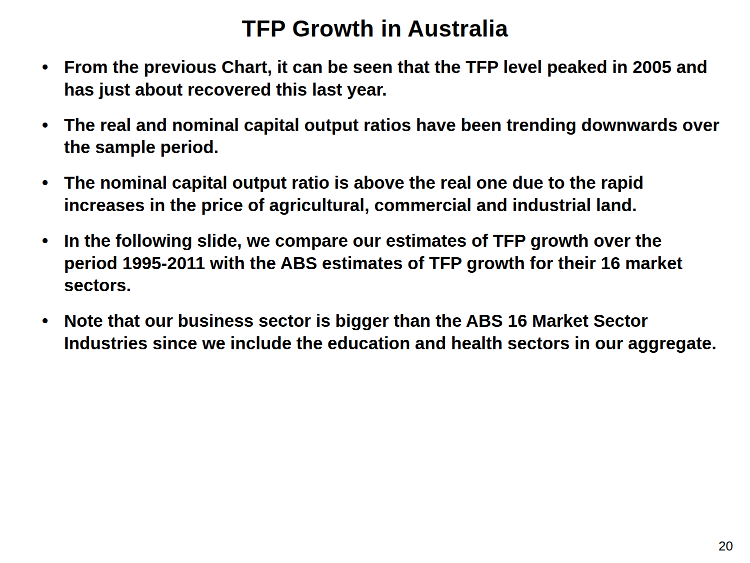TFP Growth in Australia
From the previous Chart, it can be seen that the TFP level peaked in 2005 and has just about recovered this last year.
The real and nominal capital output ratios have been trending downwards over the sample period.
The nominal capital output ratio is above the real one due to the rapid increases in the price of agricultural, commercial and industrial land.
In the following slide, we compare our estimates of TFP growth over the period 1995-2011 with the ABS estimates of TFP growth for their 16 market sectors.
Note that our business sector is bigger than the ABS 16 Market Sector Industries since we include the education and health sectors in our aggregate.
20